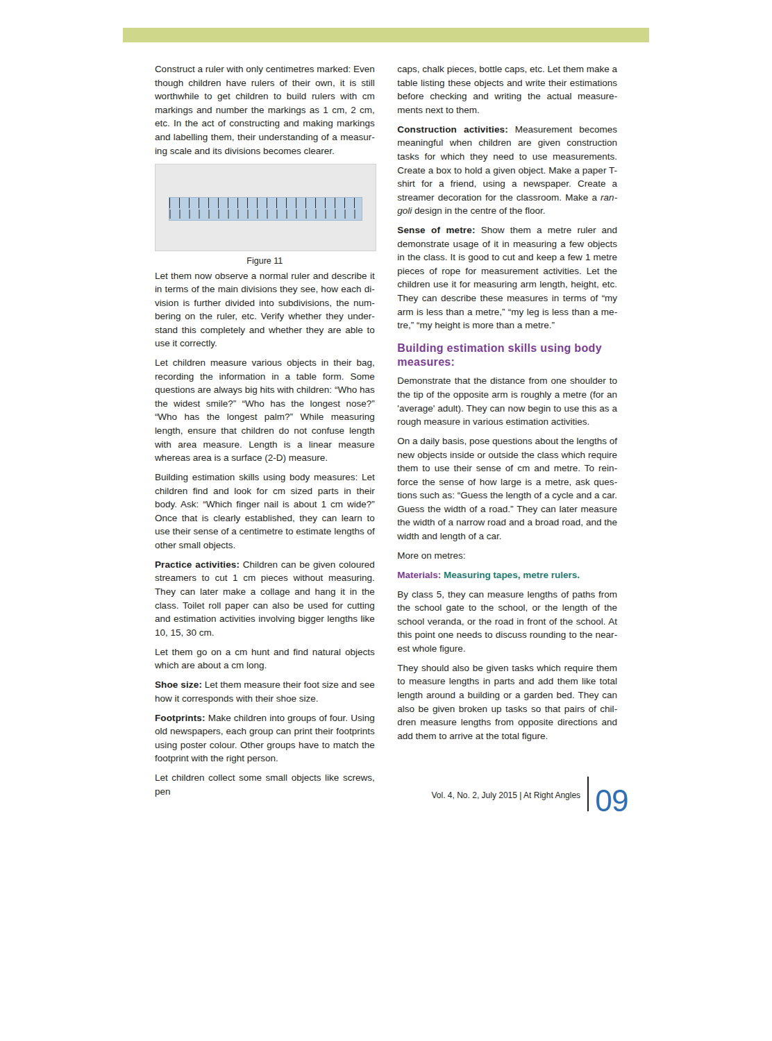Construct a ruler with only centimetres marked: Even though children have rulers of their own, it is still worthwhile to get children to build rulers with cm markings and number the markings as 1 cm, 2 cm, etc. In the act of constructing and making markings and labelling them, their understanding of a measuring scale and its divisions becomes clearer.
Figure 11
Let them now observe a normal ruler and describe it in terms of the main divisions they see, how each division is further divided into subdivisions, the numbering on the ruler, etc. Verify whether they understand this completely and whether they are able to use it correctly.
Let children measure various objects in their bag, recording the information in a table form. Some questions are always big hits with children: “Who has the widest smile?” “Who has the longest nose?” “Who has the longest palm?” While measuring length, ensure that children do not confuse length with area measure. Length is a linear measure whereas area is a surface (2-D) measure.
Building estimation skills using body measures: Let children find and look for cm sized parts in their body. Ask: “Which finger nail is about 1 cm wide?” Once that is clearly established, they can learn to use their sense of a centimetre to estimate lengths of other small objects.
Practice activities: Children can be given coloured streamers to cut 1 cm pieces without measuring. They can later make a collage and hang it in the class. Toilet roll paper can also be used for cutting and estimation activities involving bigger lengths like 10, 15, 30 cm.
Let them go on a cm hunt and find natural objects which are about a cm long.
Shoe size: Let them measure their foot size and see how it corresponds with their shoe size.
Footprints: Make children into groups of four. Using old newspapers, each group can print their footprints using poster colour. Other groups have to match the footprint with the right person.
Let children collect some small objects like screws, pen
caps, chalk pieces, bottle caps, etc. Let them make a table listing these objects and write their estimations before checking and writing the actual measurements next to them.
Construction activities: Measurement becomes meaningful when children are given construction tasks for which they need to use measurements. Create a box to hold a given object. Make a paper T-shirt for a friend, using a newspaper. Create a streamer decoration for the classroom. Make a rangoli design in the centre of the floor.
Sense of metre: Show them a metre ruler and demonstrate usage of it in measuring a few objects in the class. It is good to cut and keep a few 1 metre pieces of rope for measurement activities. Let the children use it for measuring arm length, height, etc. They can describe these measures in terms of “my arm is less than a metre,” “my leg is less than a metre,” “my height is more than a metre.”
Building estimation skills using body measures:
Demonstrate that the distance from one shoulder to the tip of the opposite arm is roughly a metre (for an 'average' adult). They can now begin to use this as a rough measure in various estimation activities.
On a daily basis, pose questions about the lengths of new objects inside or outside the class which require them to use their sense of cm and metre. To reinforce the sense of how large is a metre, ask questions such as: “Guess the length of a cycle and a car. Guess the width of a road.” They can later measure the width of a narrow road and a broad road, and the width and length of a car.
More on metres:
Materials: Measuring tapes, metre rulers.
By class 5, they can measure lengths of paths from the school gate to the school, or the length of the school veranda, or the road in front of the school. At this point one needs to discuss rounding to the nearest whole figure.
They should also be given tasks which require them to measure lengths in parts and add them like total length around a building or a garden bed. They can also be given broken up tasks so that pairs of children measure lengths from opposite directions and add them to arrive at the total figure.
Vol. 4, No. 2, July 2015 | At Right Angles
09